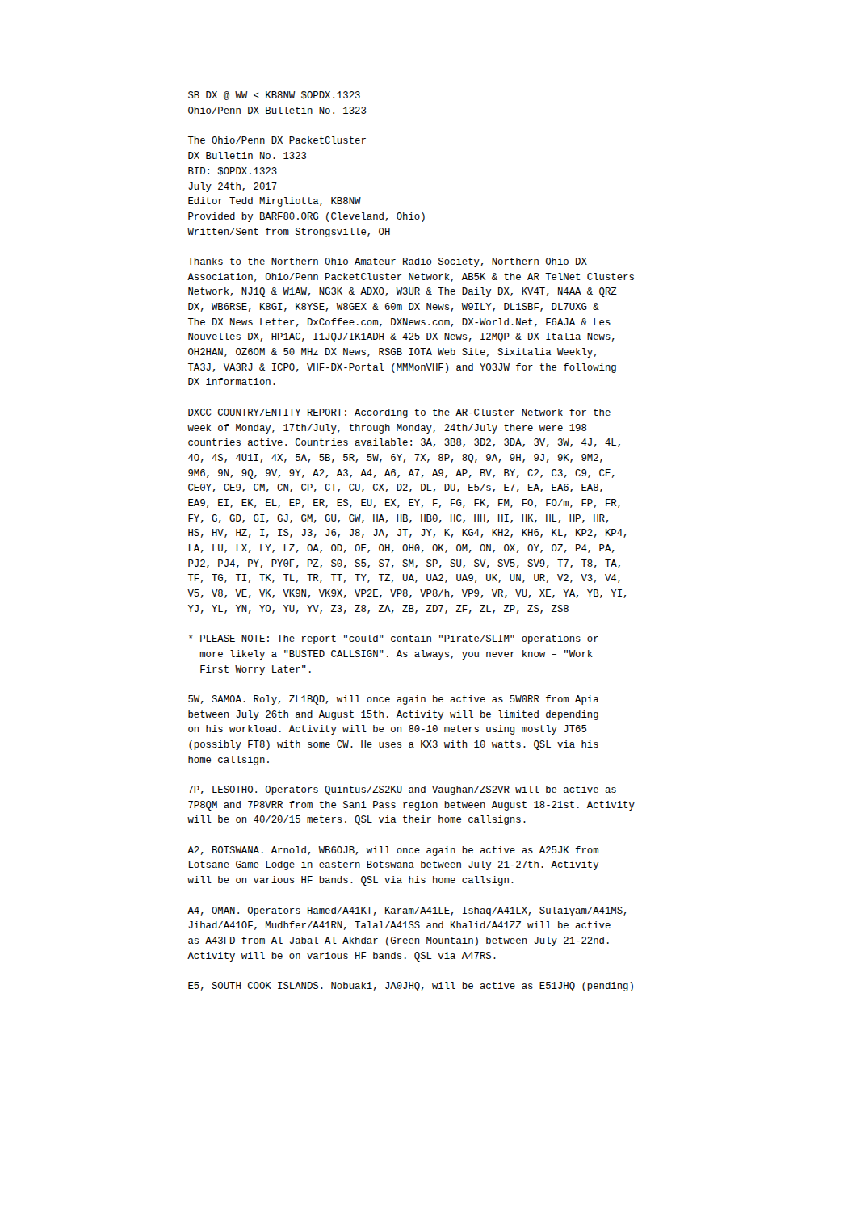SB DX @ WW < KB8NW $OPDX.1323
Ohio/Penn DX Bulletin No. 1323

The Ohio/Penn DX PacketCluster
DX Bulletin No. 1323
BID: $OPDX.1323
July 24th, 2017
Editor Tedd Mirgliotta, KB8NW
Provided by BARF80.ORG (Cleveland, Ohio)
Written/Sent from Strongsville, OH

Thanks to the Northern Ohio Amateur Radio Society, Northern Ohio DX
Association, Ohio/Penn PacketCluster Network, AB5K & the AR TelNet Clusters
Network, NJ1Q & W1AW, NG3K & ADXO, W3UR & The Daily DX, KV4T, N4AA & QRZ
DX, WB6RSE, K8GI, K8YSE, W8GEX & 60m DX News, W9ILY, DL1SBF, DL7UXG &
The DX News Letter, DxCoffee.com, DXNews.com, DX-World.Net, F6AJA & Les
Nouvelles DX, HP1AC, I1JQJ/IK1ADH & 425 DX News, I2MQP & DX Italia News,
OH2HAN, OZ6OM & 50 MHz DX News, RSGB IOTA Web Site, Sixitalia Weekly,
TA3J, VA3RJ & ICPO, VHF-DX-Portal (MMMonVHF) and YO3JW for the following
DX information.

DXCC COUNTRY/ENTITY REPORT: According to the AR-Cluster Network for the
week of Monday, 17th/July, through Monday, 24th/July there were 198
countries active. Countries available: 3A, 3B8, 3D2, 3DA, 3V, 3W, 4J, 4L,
4O, 4S, 4U1I, 4X, 5A, 5B, 5R, 5W, 6Y, 7X, 8P, 8Q, 9A, 9H, 9J, 9K, 9M2,
9M6, 9N, 9Q, 9V, 9Y, A2, A3, A4, A6, A7, A9, AP, BV, BY, C2, C3, C9, CE,
CE0Y, CE9, CM, CN, CP, CT, CU, CX, D2, DL, DU, E5/s, E7, EA, EA6, EA8,
EA9, EI, EK, EL, EP, ER, ES, EU, EX, EY, F, FG, FK, FM, FO, FO/m, FP, FR,
FY, G, GD, GI, GJ, GM, GU, GW, HA, HB, HB0, HC, HH, HI, HK, HL, HP, HR,
HS, HV, HZ, I, IS, J3, J6, J8, JA, JT, JY, K, KG4, KH2, KH6, KL, KP2, KP4,
LA, LU, LX, LY, LZ, OA, OD, OE, OH, OH0, OK, OM, ON, OX, OY, OZ, P4, PA,
PJ2, PJ4, PY, PY0F, PZ, S0, S5, S7, SM, SP, SU, SV, SV5, SV9, T7, T8, TA,
TF, TG, TI, TK, TL, TR, TT, TY, TZ, UA, UA2, UA9, UK, UN, UR, V2, V3, V4,
V5, V8, VE, VK, VK9N, VK9X, VP2E, VP8, VP8/h, VP9, VR, VU, XE, YA, YB, YI,
YJ, YL, YN, YO, YU, YV, Z3, Z8, ZA, ZB, ZD7, ZF, ZL, ZP, ZS, ZS8

* PLEASE NOTE: The report "could" contain "Pirate/SLIM" operations or
  more likely a "BUSTED CALLSIGN". As always, you never know – "Work
  First Worry Later".

5W, SAMOA. Roly, ZL1BQD, will once again be active as 5W0RR from Apia
between July 26th and August 15th. Activity will be limited depending
on his workload. Activity will be on 80-10 meters using mostly JT65
(possibly FT8) with some CW. He uses a KX3 with 10 watts. QSL via his
home callsign.

7P, LESOTHO. Operators Quintus/ZS2KU and Vaughan/ZS2VR will be active as
7P8QM and 7P8VRR from the Sani Pass region between August 18-21st. Activity
will be on 40/20/15 meters. QSL via their home callsigns.

A2, BOTSWANA. Arnold, WB6OJB, will once again be active as A25JK from
Lotsane Game Lodge in eastern Botswana between July 21-27th. Activity
will be on various HF bands. QSL via his home callsign.

A4, OMAN. Operators Hamed/A41KT, Karam/A41LE, Ishaq/A41LX, Sulaiyam/A41MS,
Jihad/A41OF, Mudhfer/A41RN, Talal/A41SS and Khalid/A41ZZ will be active
as A43FD from Al Jabal Al Akhdar (Green Mountain) between July 21-22nd.
Activity will be on various HF bands. QSL via A47RS.

E5, SOUTH COOK ISLANDS. Nobuaki, JA0JHQ, will be active as E51JHQ (pending)